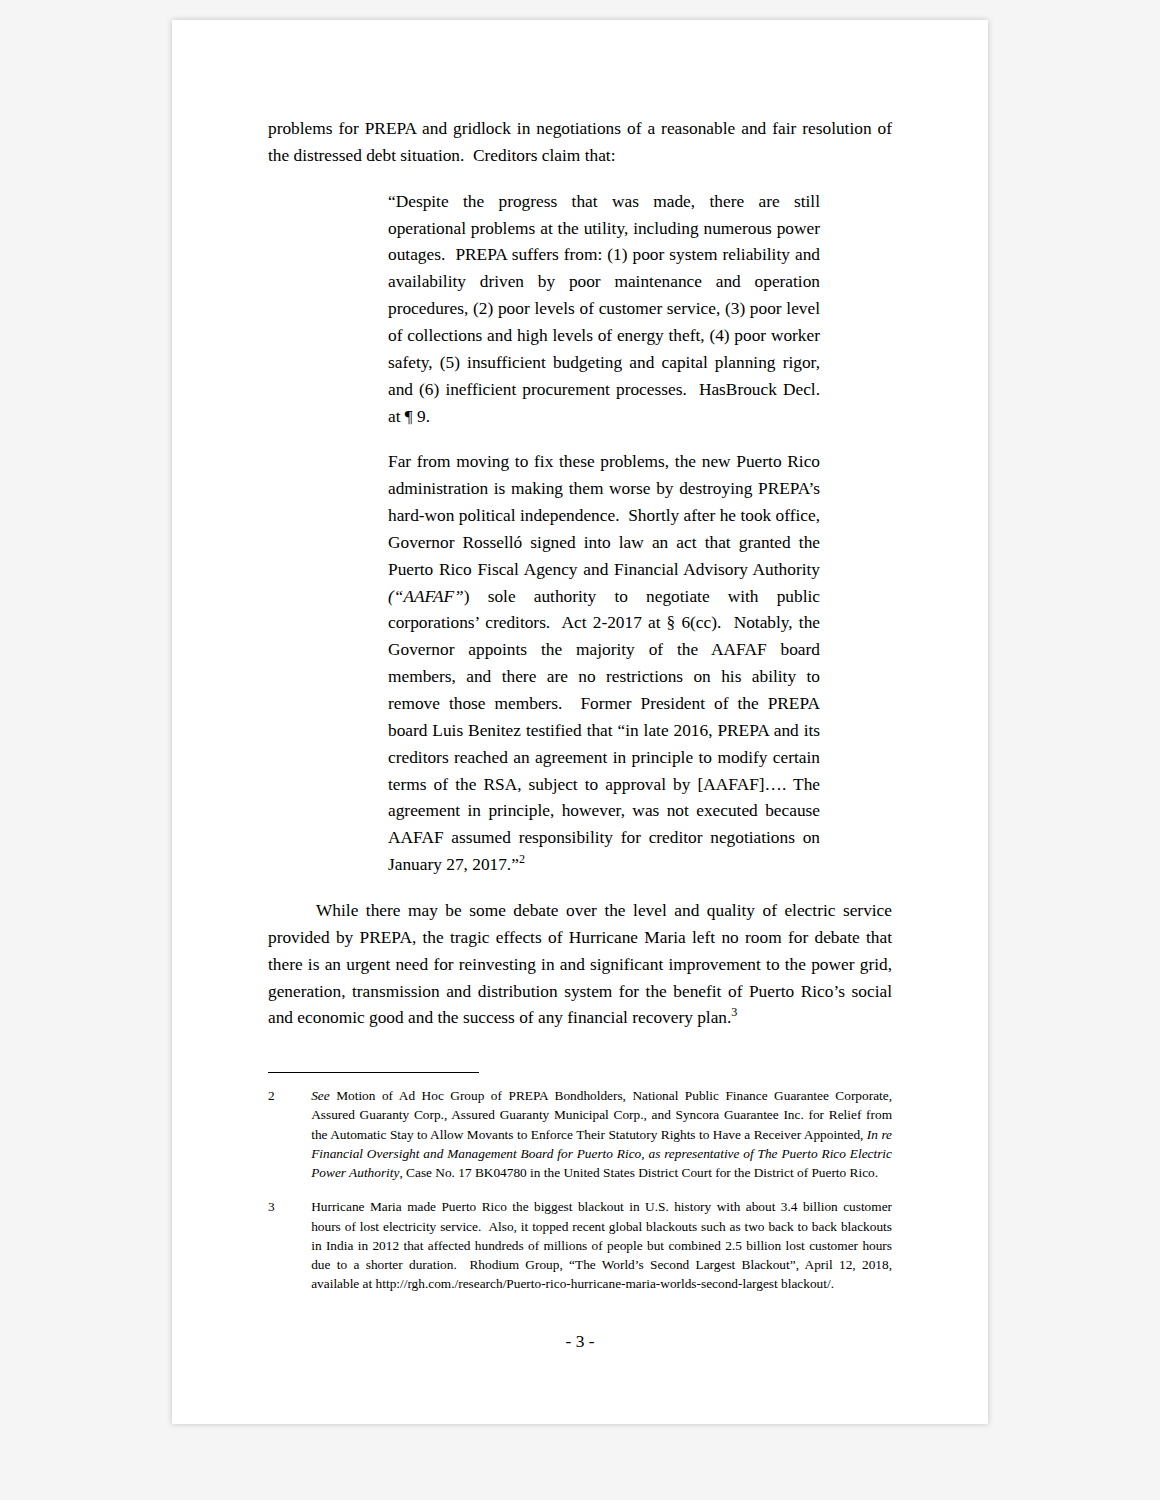problems for PREPA and gridlock in negotiations of a reasonable and fair resolution of the distressed debt situation. Creditors claim that:
“Despite the progress that was made, there are still operational problems at the utility, including numerous power outages. PREPA suffers from: (1) poor system reliability and availability driven by poor maintenance and operation procedures, (2) poor levels of customer service, (3) poor level of collections and high levels of energy theft, (4) poor worker safety, (5) insufficient budgeting and capital planning rigor, and (6) inefficient procurement processes. HasBrouck Decl. at ¶ 9.
Far from moving to fix these problems, the new Puerto Rico administration is making them worse by destroying PREPA’s hard-won political independence. Shortly after he took office, Governor Rosselló signed into law an act that granted the Puerto Rico Fiscal Agency and Financial Advisory Authority (“AAFAF”) sole authority to negotiate with public corporations’ creditors. Act 2-2017 at § 6(cc). Notably, the Governor appoints the majority of the AAFAF board members, and there are no restrictions on his ability to remove those members. Former President of the PREPA board Luis Benitez testified that “in late 2016, PREPA and its creditors reached an agreement in principle to modify certain terms of the RSA, subject to approval by [AAFAF]…. The agreement in principle, however, was not executed because AAFAF assumed responsibility for creditor negotiations on January 27, 2017.”2
While there may be some debate over the level and quality of electric service provided by PREPA, the tragic effects of Hurricane Maria left no room for debate that there is an urgent need for reinvesting in and significant improvement to the power grid, generation, transmission and distribution system for the benefit of Puerto Rico’s social and economic good and the success of any financial recovery plan.3
2
See Motion of Ad Hoc Group of PREPA Bondholders, National Public Finance Guarantee Corporate, Assured Guaranty Corp., Assured Guaranty Municipal Corp., and Syncora Guarantee Inc. for Relief from the Automatic Stay to Allow Movants to Enforce Their Statutory Rights to Have a Receiver Appointed, In re Financial Oversight and Management Board for Puerto Rico, as representative of The Puerto Rico Electric Power Authority, Case No. 17 BK04780 in the United States District Court for the District of Puerto Rico.
3
Hurricane Maria made Puerto Rico the biggest blackout in U.S. history with about 3.4 billion customer hours of lost electricity service. Also, it topped recent global blackouts such as two back to back blackouts in India in 2012 that affected hundreds of millions of people but combined 2.5 billion lost customer hours due to a shorter duration. Rhodium Group, “The World’s Second Largest Blackout”, April 12, 2018, available at http://rgh.com./research/Puerto-rico-hurricane-maria-worlds-second-largest blackout/.
- 3 -